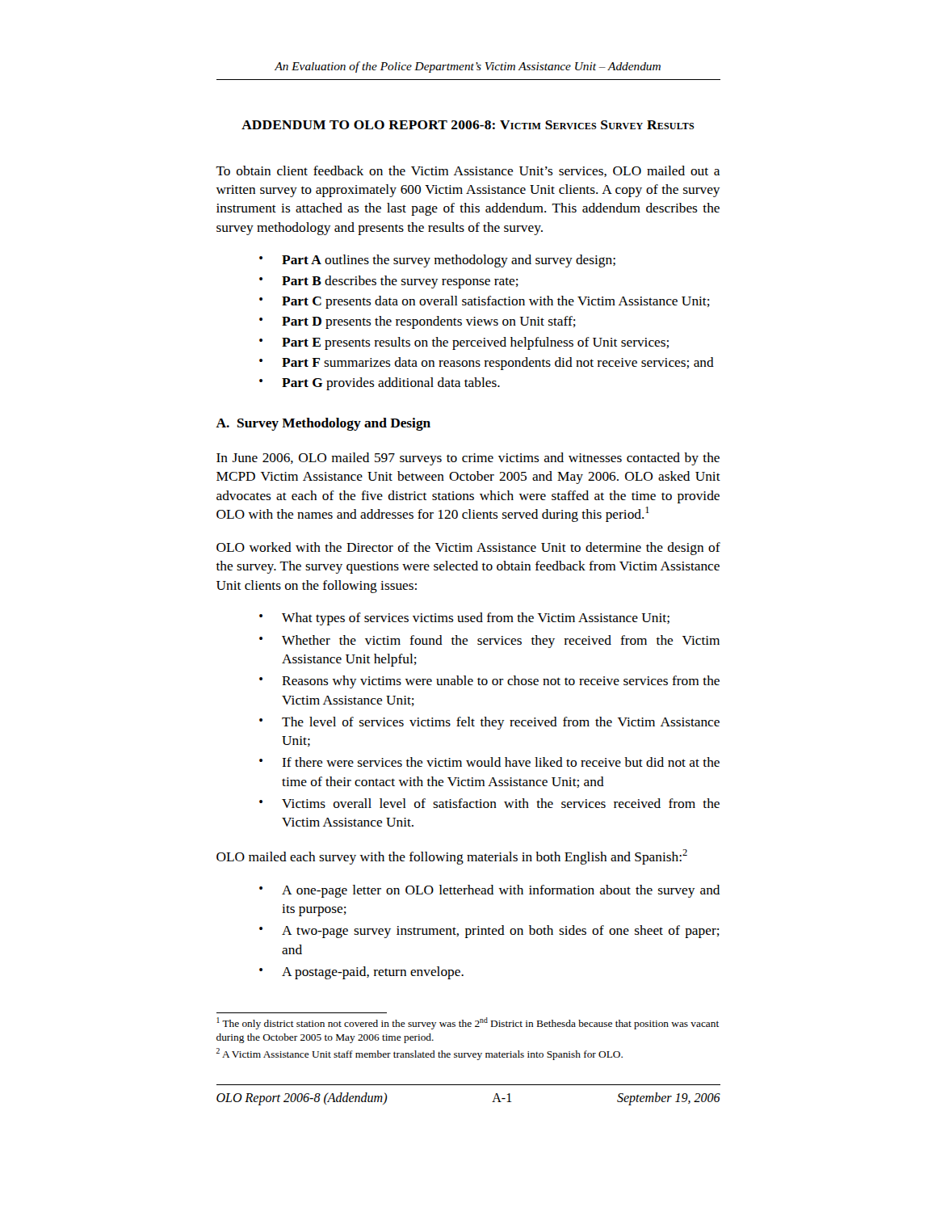An Evaluation of the Police Department’s Victim Assistance Unit – Addendum
ADDENDUM TO OLO REPORT 2006-8: Victim Services Survey Results
To obtain client feedback on the Victim Assistance Unit’s services, OLO mailed out a written survey to approximately 600 Victim Assistance Unit clients. A copy of the survey instrument is attached as the last page of this addendum. This addendum describes the survey methodology and presents the results of the survey.
Part A outlines the survey methodology and survey design;
Part B describes the survey response rate;
Part C presents data on overall satisfaction with the Victim Assistance Unit;
Part D presents the respondents views on Unit staff;
Part E presents results on the perceived helpfulness of Unit services;
Part F summarizes data on reasons respondents did not receive services; and
Part G provides additional data tables.
A. Survey Methodology and Design
In June 2006, OLO mailed 597 surveys to crime victims and witnesses contacted by the MCPD Victim Assistance Unit between October 2005 and May 2006. OLO asked Unit advocates at each of the five district stations which were staffed at the time to provide OLO with the names and addresses for 120 clients served during this period.1
OLO worked with the Director of the Victim Assistance Unit to determine the design of the survey. The survey questions were selected to obtain feedback from Victim Assistance Unit clients on the following issues:
What types of services victims used from the Victim Assistance Unit;
Whether the victim found the services they received from the Victim Assistance Unit helpful;
Reasons why victims were unable to or chose not to receive services from the Victim Assistance Unit;
The level of services victims felt they received from the Victim Assistance Unit;
If there were services the victim would have liked to receive but did not at the time of their contact with the Victim Assistance Unit; and
Victims overall level of satisfaction with the services received from the Victim Assistance Unit.
OLO mailed each survey with the following materials in both English and Spanish:2
A one-page letter on OLO letterhead with information about the survey and its purpose;
A two-page survey instrument, printed on both sides of one sheet of paper; and
A postage-paid, return envelope.
1 The only district station not covered in the survey was the 2nd District in Bethesda because that position was vacant during the October 2005 to May 2006 time period.
2 A Victim Assistance Unit staff member translated the survey materials into Spanish for OLO.
OLO Report 2006-8 (Addendum) A-1 September 19, 2006